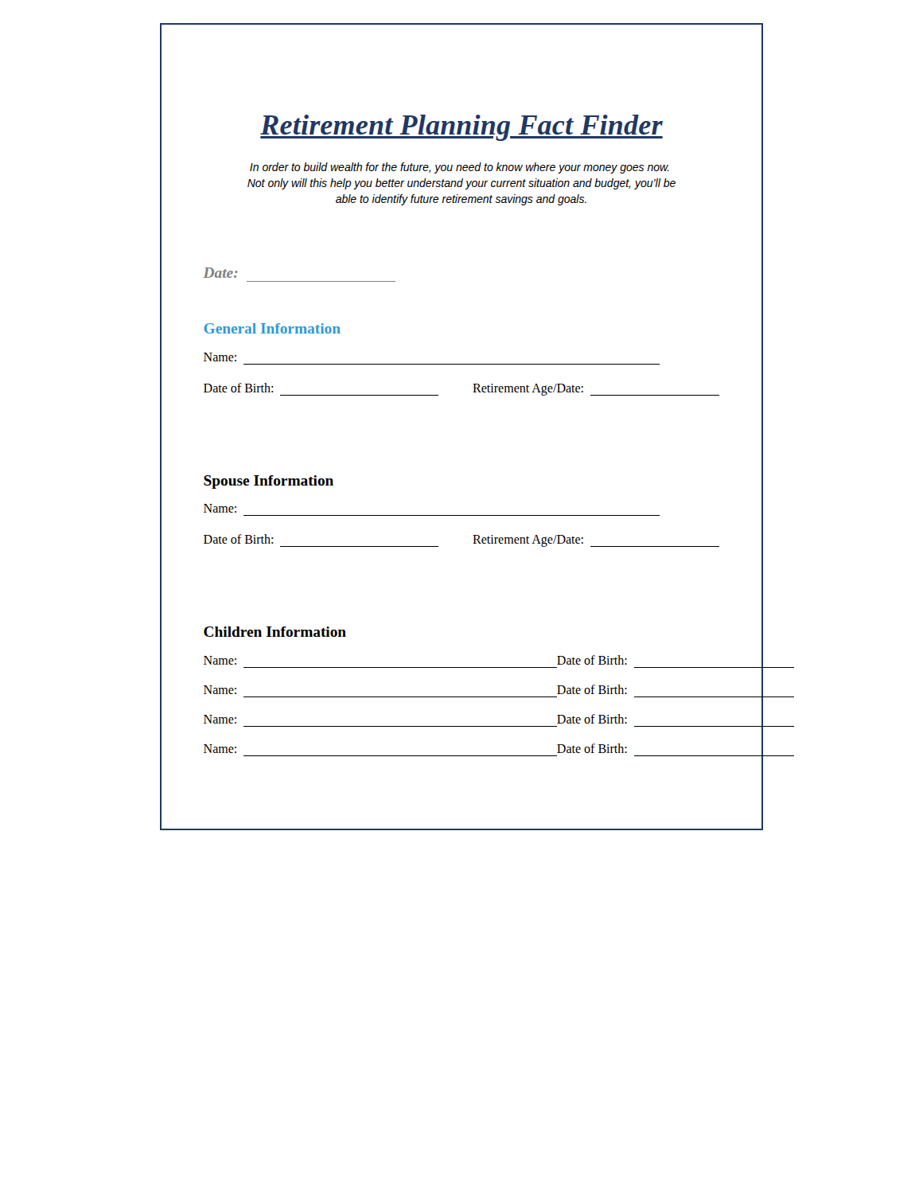Retirement Planning Fact Finder
In order to build wealth for the future, you need to know where your money goes now. Not only will this help you better understand your current situation and budget, you’ll be able to identify future retirement savings and goals.
Date:
General Information
Name:
Date of Birth: Retirement Age/Date:
Spouse Information
Name:
Date of Birth: Retirement Age/Date:
Children Information
Name: Date of Birth:
Name: Date of Birth:
Name: Date of Birth:
Name: Date of Birth: